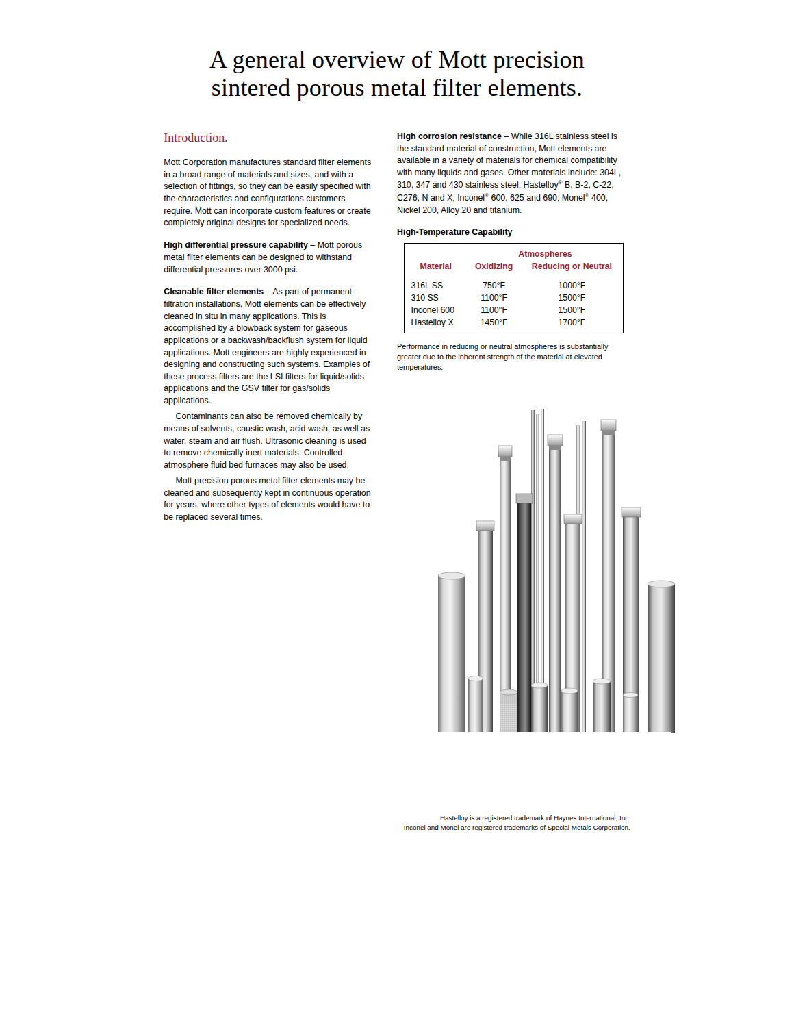A general overview of Mott precision
sintered porous metal filter elements.
Introduction.
Mott Corporation manufactures standard filter elements in a broad range of materials and sizes, and with a selection of fittings, so they can be easily specified with the characteristics and configurations customers require. Mott can incorporate custom features or create completely original designs for specialized needs.
High differential pressure capability – Mott porous metal filter elements can be designed to withstand differential pressures over 3000 psi.
Cleanable filter elements – As part of permanent filtration installations, Mott elements can be effectively cleaned in situ in many applications. This is accomplished by a blowback system for gaseous applications or a backwash/backflush system for liquid applications. Mott engineers are highly experienced in designing and constructing such systems. Examples of these process filters are the LSI filters for liquid/solids applications and the GSV filter for gas/solids applications.
Contaminants can also be removed chemically by means of solvents, caustic wash, acid wash, as well as water, steam and air flush. Ultrasonic cleaning is used to remove chemically inert materials. Controlled-atmosphere fluid bed furnaces may also be used.
Mott precision porous metal filter elements may be cleaned and subsequently kept in continuous operation for years, where other types of elements would have to be replaced several times.
High corrosion resistance – While 316L stainless steel is the standard material of construction, Mott elements are available in a variety of materials for chemical compatibility with many liquids and gases. Other materials include: 304L, 310, 347 and 430 stainless steel; Hastelloy® B, B-2, C-22, C276, N and X; Inconel® 600, 625 and 690; Monel® 400, Nickel 200, Alloy 20 and titanium.
High-Temperature Capability
| | Atmospheres |
| Material | Oxidizing | Reducing or Neutral |
| 316L SS | 750°F | 1000°F |
| 310 SS | 1100°F | 1500°F |
| Inconel 600 | 1100°F | 1500°F |
| Hastelloy X | 1450°F | 1700°F |
Performance in reducing or neutral atmospheres is substantially greater due to the inherent strength of the material at elevated temperatures.
Hastelloy is a registered trademark of Haynes International, Inc.
Inconel and Monel are registered trademarks of Special Metals Corporation.